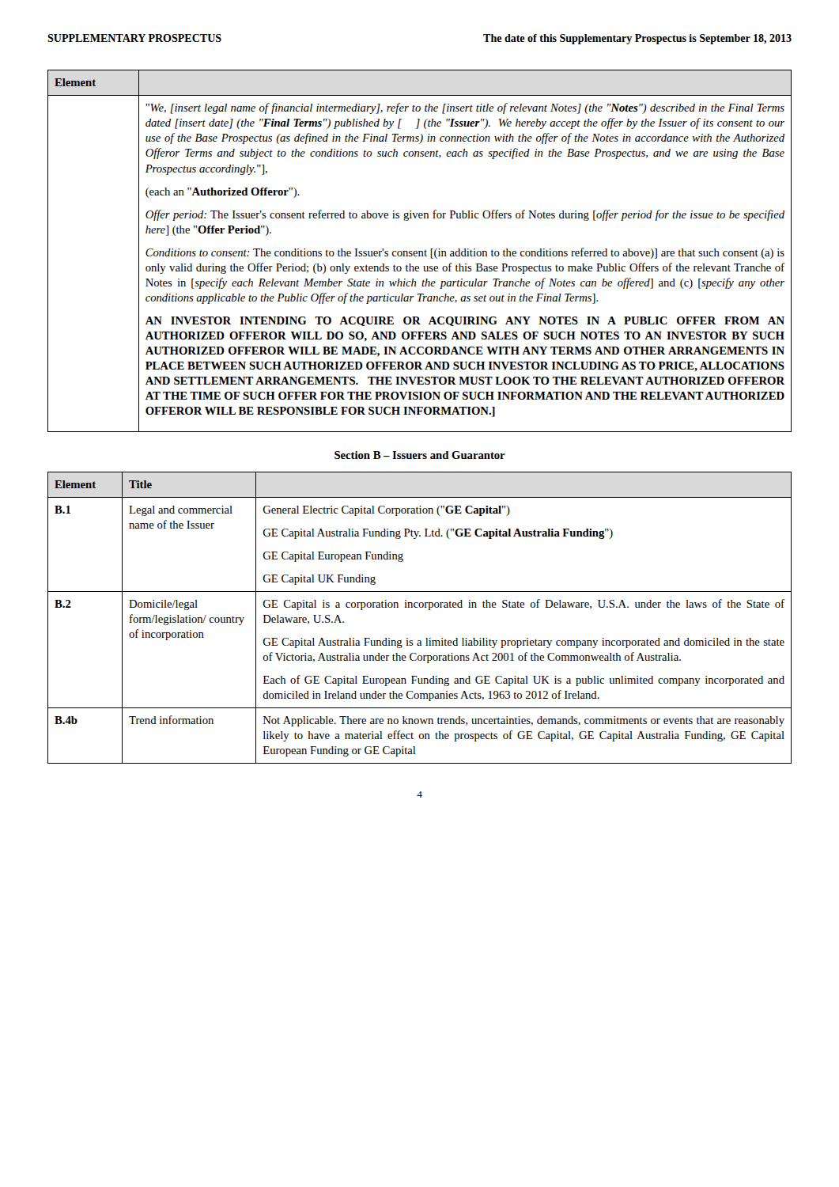SUPPLEMENTARY PROSPECTUS
The date of this Supplementary Prospectus is September 18, 2013
| Element | |
| --- | --- |
| | " We, [insert legal name of financial intermediary], refer to the [insert title of relevant Notes] (the " Notes ") described in the Final Terms dated [insert date] (the " Final Terms ") published by [ ] (the " Issuer "). We hereby accept the offer by the Issuer of its consent to our use of the Base Prospectus (as defined in the Final Terms) in connection with the offer of the Notes in accordance with the Authorized Offeror Terms and subject to the conditions to such consent, each as specified in the Base Prospectus, and we are using the Base Prospectus accordingly. "], (each an " Authorized Offeror "). Offer period: The Issuer's consent referred to above is given for Public Offers of Notes during [ offer period for the issue to be specified here ] (the " Offer Period "). Conditions to consent: The conditions to the Issuer's consent [(in addition to the conditions referred to above)] are that such consent (a) is only valid during the Offer Period; (b) only extends to the use of this Base Prospectus to make Public Offers of the relevant Tranche of Notes in [ specify each Relevant Member State in which the particular Tranche of Notes can be offered ] and (c) [ specify any other conditions applicable to the Public Offer of the particular Tranche, as set out in the Final Terms ]. AN INVESTOR INTENDING TO ACQUIRE OR ACQUIRING ANY NOTES IN A PUBLIC OFFER FROM AN AUTHORIZED OFFEROR WILL DO SO, AND OFFERS AND SALES OF SUCH NOTES TO AN INVESTOR BY SUCH AUTHORIZED OFFEROR WILL BE MADE, IN ACCORDANCE WITH ANY TERMS AND OTHER ARRANGEMENTS IN PLACE BETWEEN SUCH AUTHORIZED OFFEROR AND SUCH INVESTOR INCLUDING AS TO PRICE, ALLOCATIONS AND SETTLEMENT ARRANGEMENTS. THE INVESTOR MUST LOOK TO THE RELEVANT AUTHORIZED OFFEROR AT THE TIME OF SUCH OFFER FOR THE PROVISION OF SUCH INFORMATION AND THE RELEVANT AUTHORIZED OFFEROR WILL BE RESPONSIBLE FOR SUCH INFORMATION.] |
Section B – Issuers and Guarantor
| Element | Title | |
| --- | --- | --- |
| B.1 | Legal and commercial name of the Issuer | General Electric Capital Corporation (" GE Capital ") GE Capital Australia Funding Pty. Ltd. (" GE Capital Australia Funding ") GE Capital European Funding GE Capital UK Funding |
| B.2 | Domicile/legal form/legislation/ country of incorporation | GE Capital is a corporation incorporated in the State of Delaware, U.S.A. under the laws of the State of Delaware, U.S.A. GE Capital Australia Funding is a limited liability proprietary company incorporated and domiciled in the state of Victoria, Australia under the Corporations Act 2001 of the Commonwealth of Australia. Each of GE Capital European Funding and GE Capital UK is a public unlimited company incorporated and domiciled in Ireland under the Companies Acts, 1963 to 2012 of Ireland. |
| B.4b | Trend information | Not Applicable. There are no known trends, uncertainties, demands, commitments or events that are reasonably likely to have a material effect on the prospects of GE Capital, GE Capital Australia Funding, GE Capital European Funding or GE Capital |
4